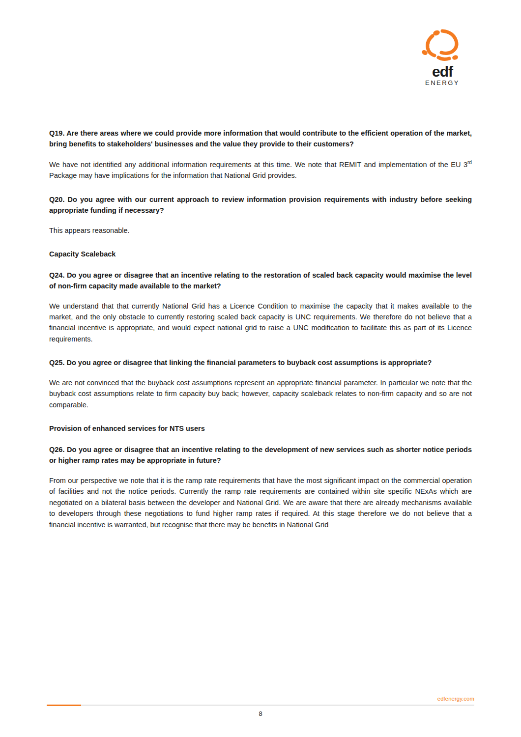edf
ENERGY
Q19. Are there areas where we could provide more information that would contribute to the efficient operation of the market, bring benefits to stakeholders' businesses and the value they provide to their customers?
We have not identified any additional information requirements at this time. We note that REMIT and implementation of the EU 3rd Package may have implications for the information that National Grid provides.
Q20. Do you agree with our current approach to review information provision requirements with industry before seeking appropriate funding if necessary?
This appears reasonable.
Capacity Scaleback
Q24. Do you agree or disagree that an incentive relating to the restoration of scaled back capacity would maximise the level of non-firm capacity made available to the market?
We understand that that currently National Grid has a Licence Condition to maximise the capacity that it makes available to the market, and the only obstacle to currently restoring scaled back capacity is UNC requirements. We therefore do not believe that a financial incentive is appropriate, and would expect national grid to raise a UNC modification to facilitate this as part of its Licence requirements.
Q25. Do you agree or disagree that linking the financial parameters to buyback cost assumptions is appropriate?
We are not convinced that the buyback cost assumptions represent an appropriate financial parameter. In particular we note that the buyback cost assumptions relate to firm capacity buy back; however, capacity scaleback relates to non-firm capacity and so are not comparable.
Provision of enhanced services for NTS users
Q26. Do you agree or disagree that an incentive relating to the development of new services such as shorter notice periods or higher ramp rates may be appropriate in future?
From our perspective we note that it is the ramp rate requirements that have the most significant impact on the commercial operation of facilities and not the notice periods. Currently the ramp rate requirements are contained within site specific NExAs which are negotiated on a bilateral basis between the developer and National Grid. We are aware that there are already mechanisms available to developers through these negotiations to fund higher ramp rates if required. At this stage therefore we do not believe that a financial incentive is warranted, but recognise that there may be benefits in National Grid
edfenergy.com
8